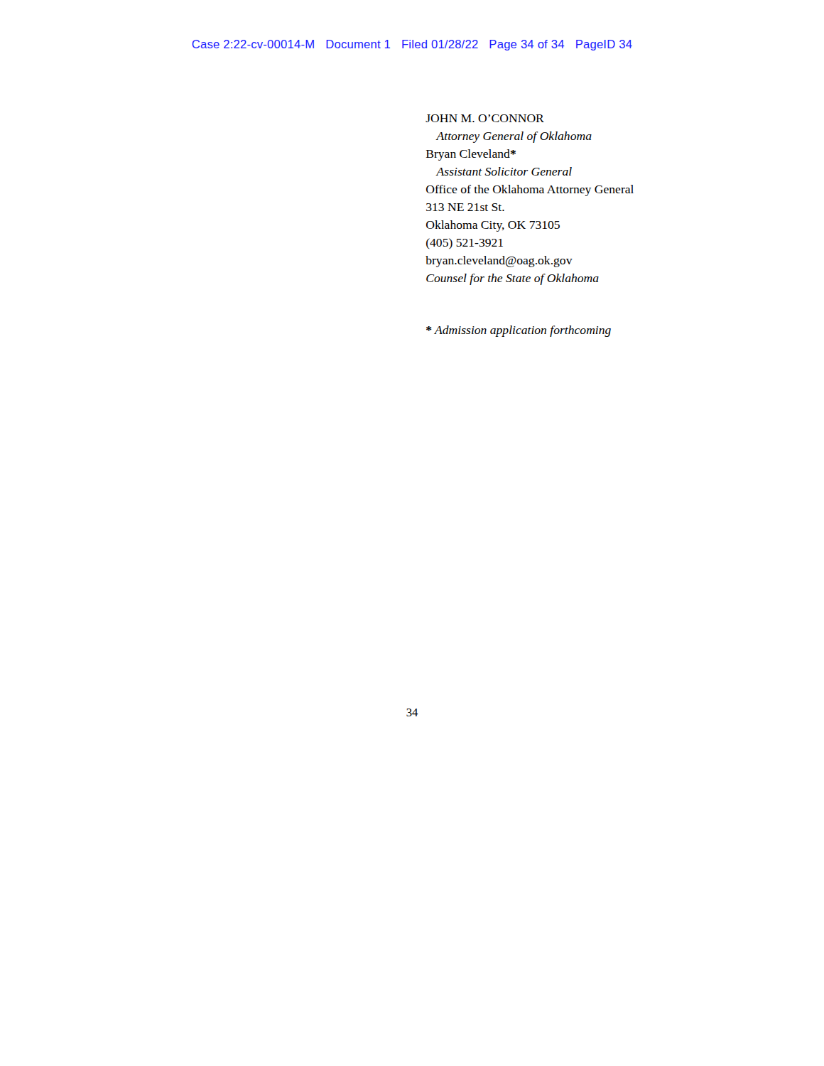Case 2:22-cv-00014-M Document 1 Filed 01/28/22 Page 34 of 34 PageID 34
JOHN M. O’CONNOR
Attorney General of Oklahoma Bryan Cleveland*
Assistant Solicitor General Office of the Oklahoma Attorney General
313 NE 21st St.
Oklahoma City, OK 73105
(405) 521-3921
bryan.cleveland@oag.ok.gov
Counsel for the State of Oklahoma
* Admission application forthcoming
34